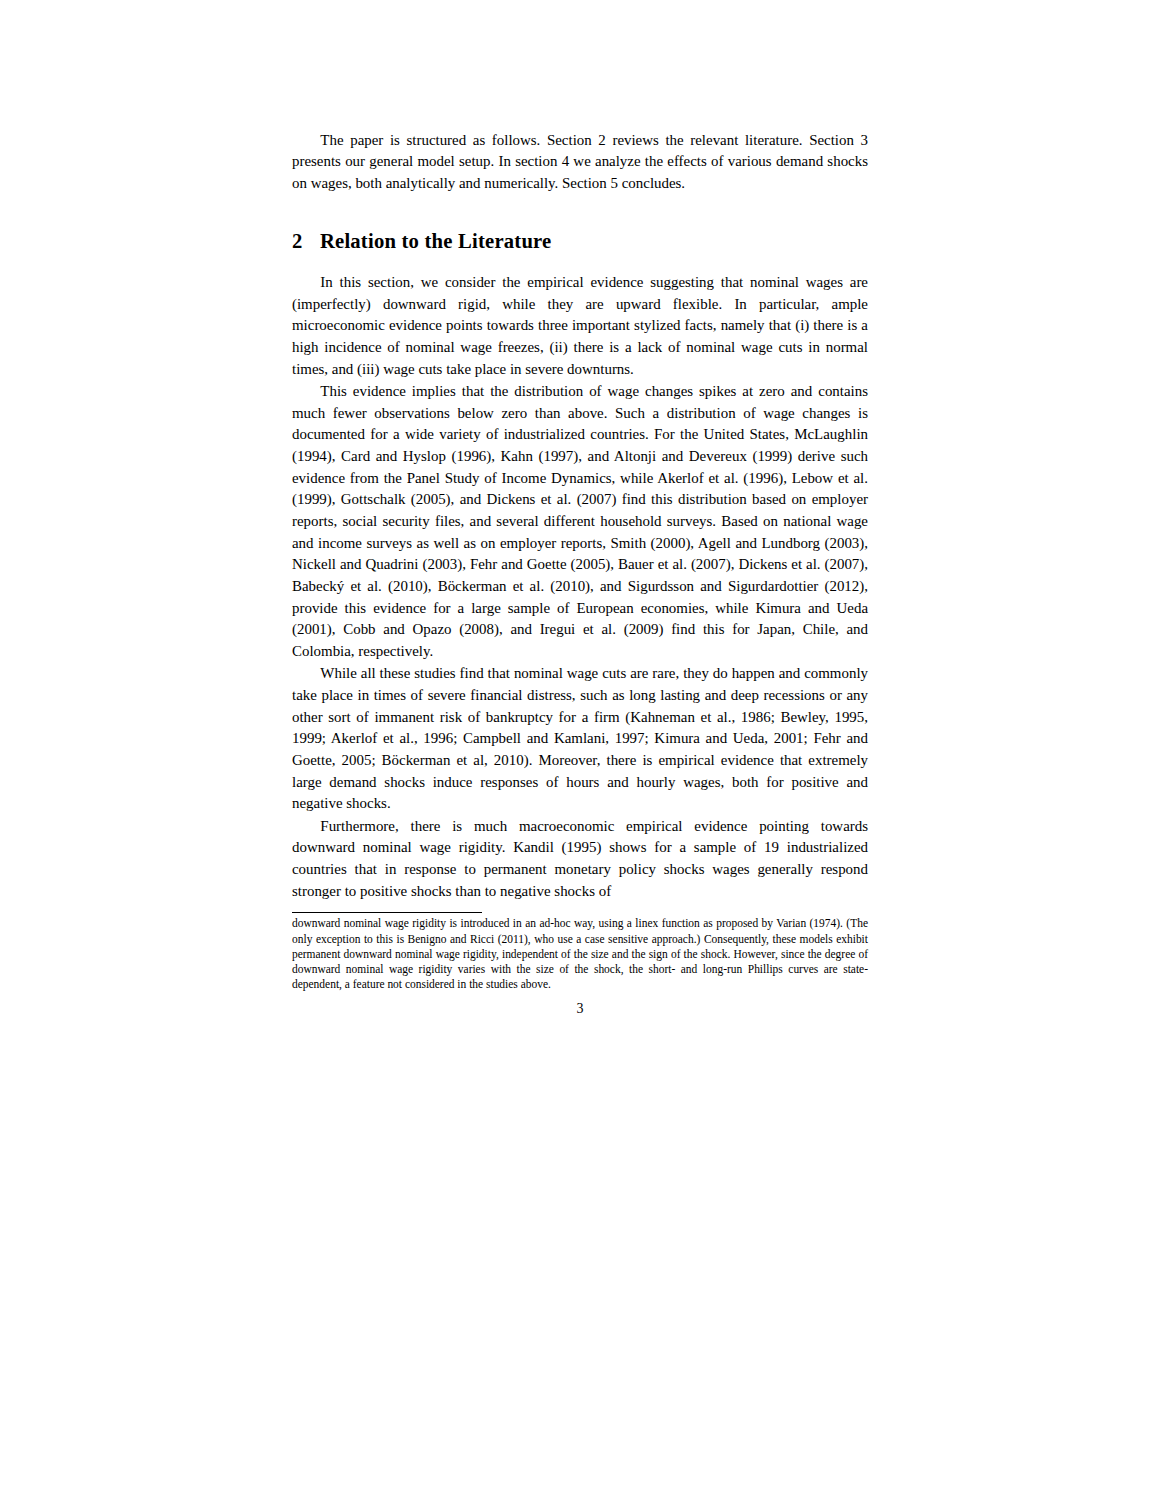The paper is structured as follows. Section 2 reviews the relevant literature. Section 3 presents our general model setup. In section 4 we analyze the effects of various demand shocks on wages, both analytically and numerically. Section 5 concludes.
2 Relation to the Literature
In this section, we consider the empirical evidence suggesting that nominal wages are (imperfectly) downward rigid, while they are upward flexible. In particular, ample microeconomic evidence points towards three important stylized facts, namely that (i) there is a high incidence of nominal wage freezes, (ii) there is a lack of nominal wage cuts in normal times, and (iii) wage cuts take place in severe downturns.
This evidence implies that the distribution of wage changes spikes at zero and contains much fewer observations below zero than above. Such a distribution of wage changes is documented for a wide variety of industrialized countries. For the United States, McLaughlin (1994), Card and Hyslop (1996), Kahn (1997), and Altonji and Devereux (1999) derive such evidence from the Panel Study of Income Dynamics, while Akerlof et al. (1996), Lebow et al. (1999), Gottschalk (2005), and Dickens et al. (2007) find this distribution based on employer reports, social security files, and several different household surveys. Based on national wage and income surveys as well as on employer reports, Smith (2000), Agell and Lundborg (2003), Nickell and Quadrini (2003), Fehr and Goette (2005), Bauer et al. (2007), Dickens et al. (2007), Babecký et al. (2010), Böckerman et al. (2010), and Sigurdsson and Sigurdardottier (2012), provide this evidence for a large sample of European economies, while Kimura and Ueda (2001), Cobb and Opazo (2008), and Iregui et al. (2009) find this for Japan, Chile, and Colombia, respectively.
While all these studies find that nominal wage cuts are rare, they do happen and commonly take place in times of severe financial distress, such as long lasting and deep recessions or any other sort of immanent risk of bankruptcy for a firm (Kahneman et al., 1986; Bewley, 1995, 1999; Akerlof et al., 1996; Campbell and Kamlani, 1997; Kimura and Ueda, 2001; Fehr and Goette, 2005; Böckerman et al, 2010). Moreover, there is empirical evidence that extremely large demand shocks induce responses of hours and hourly wages, both for positive and negative shocks.
Furthermore, there is much macroeconomic empirical evidence pointing towards downward nominal wage rigidity. Kandil (1995) shows for a sample of 19 industrialized countries that in response to permanent monetary policy shocks wages generally respond stronger to positive shocks than to negative shocks of
downward nominal wage rigidity is introduced in an ad-hoc way, using a linex function as proposed by Varian (1974). (The only exception to this is Benigno and Ricci (2011), who use a case sensitive approach.) Consequently, these models exhibit permanent downward nominal wage rigidity, independent of the size and the sign of the shock. However, since the degree of downward nominal wage rigidity varies with the size of the shock, the short- and long-run Phillips curves are state-dependent, a feature not considered in the studies above.
3